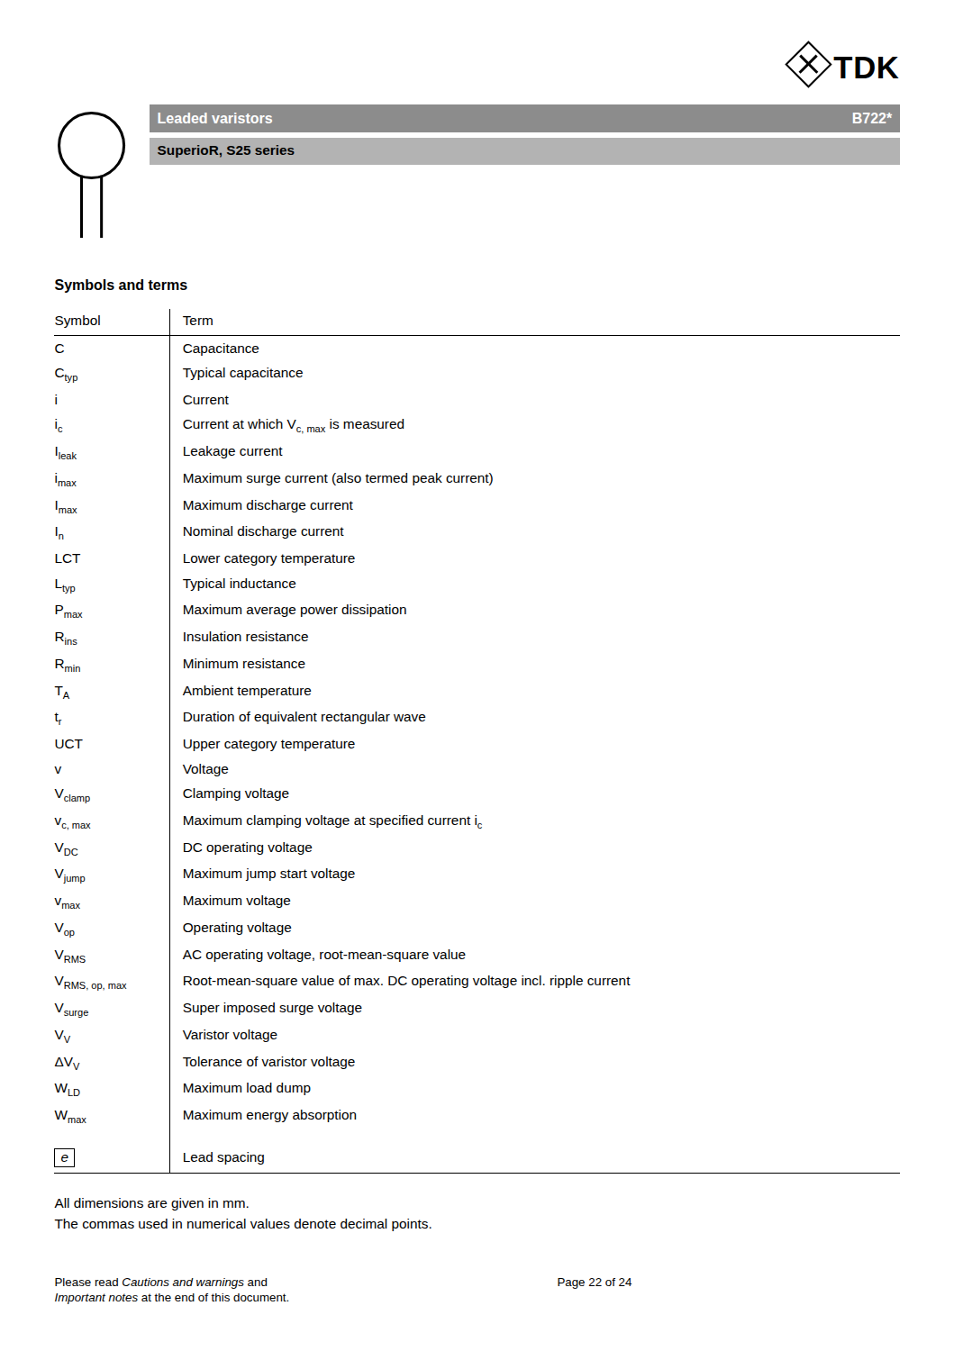TDK
Leaded varistors B722*
SuperioR, S25 series
Symbols and terms
| Symbol | Term |
| --- | --- |
| C | Capacitance |
| C typ | Typical capacitance |
| i | Current |
| i c | Current at which V c, max is measured |
| I leak | Leakage current |
| i max | Maximum surge current (also termed peak current) |
| I max | Maximum discharge current |
| I n | Nominal discharge current |
| LCT | Lower category temperature |
| L typ | Typical inductance |
| P max | Maximum average power dissipation |
| R ins | Insulation resistance |
| R min | Minimum resistance |
| T A | Ambient temperature |
| t r | Duration of equivalent rectangular wave |
| UCT | Upper category temperature |
| v | Voltage |
| V clamp | Clamping voltage |
| v c, max | Maximum clamping voltage at specified current i c |
| V DC | DC operating voltage |
| V jump | Maximum jump start voltage |
| v max | Maximum voltage |
| V op | Operating voltage |
| V RMS | AC operating voltage, root-mean-square value |
| V RMS, op, max | Root-mean-square value of max. DC operating voltage incl. ripple current |
| V surge | Super imposed surge voltage |
| V V | Varistor voltage |
| ΔV V | Tolerance of varistor voltage |
| W LD | Maximum load dump |
| W max | Maximum energy absorption |
| e | Lead spacing |
All dimensions are given in mm.
The commas used in numerical values denote decimal points.
Please read Cautions and warnings and
Important notes at the end of this document.
Page 22 of 24